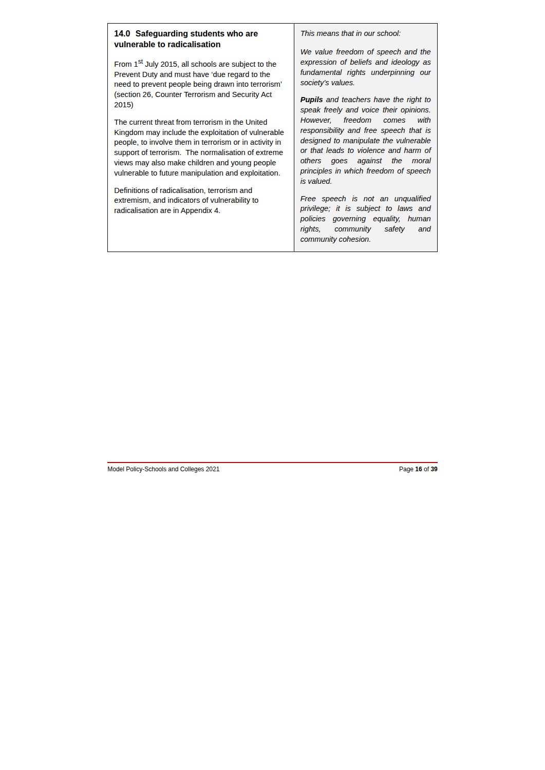| 14.0 Safeguarding students who are vulnerable to radicalisation From 1 st July 2015, all schools are subject to the Prevent Duty and must have ‘due regard to the need to prevent people being drawn into terrorism’ (section 26, Counter Terrorism and Security Act 2015) The current threat from terrorism in the United Kingdom may include the exploitation of vulnerable people, to involve them in terrorism or in activity in support of terrorism. The normalisation of extreme views may also make children and young people vulnerable to future manipulation and exploitation. Definitions of radicalisation, terrorism and extremism, and indicators of vulnerability to radicalisation are in Appendix 4. | This means that in our school: We value freedom of speech and the expression of beliefs and ideology as fundamental rights underpinning our society’s values. Pupils and teachers have the right to speak freely and voice their opinions. However, freedom comes with responsibility and free speech that is designed to manipulate the vulnerable or that leads to violence and harm of others goes against the moral principles in which freedom of speech is valued. Free speech is not an unqualified privilege; it is subject to laws and policies governing equality, human rights, community safety and community cohesion. |
Model Policy-Schools and Colleges 2021 Page 16 of 39